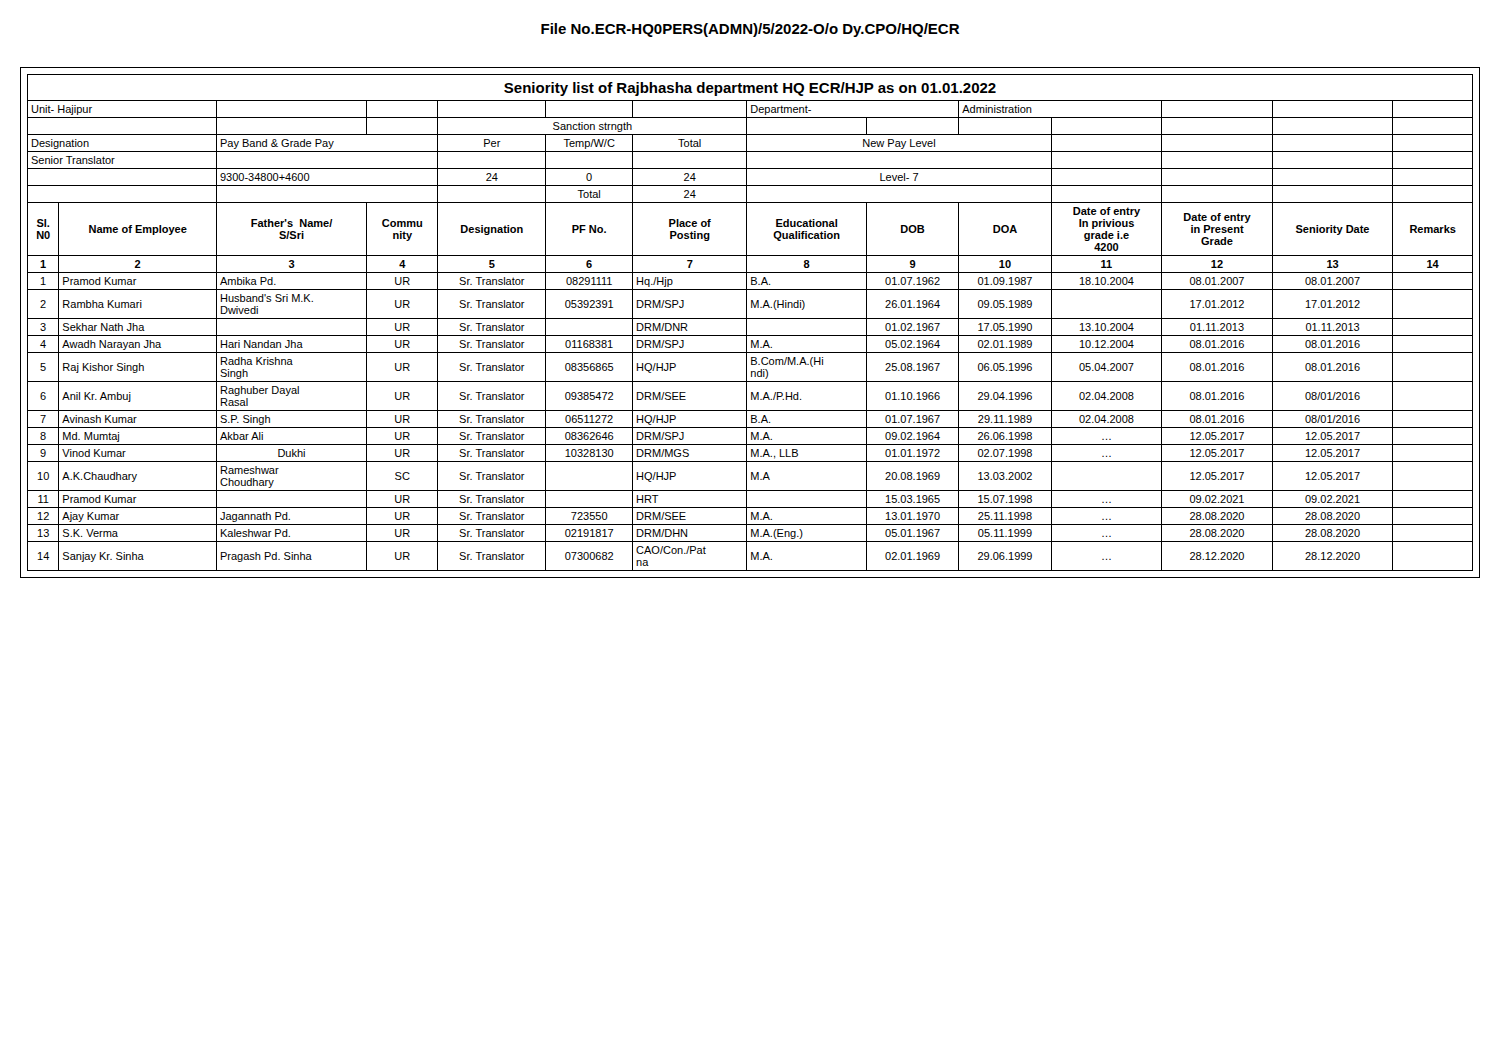File No.ECR-HQ0PERS(ADMN)/5/2022-O/o Dy.CPO/HQ/ECR
| Seniority list of Rajbhasha department HQ ECR/HJP as on 01.01.2022 |
| Unit- Hajipur | | | | | | Department- | Administration | | | |
| | | | Sanction strngth | | | | | | | |
| Designation | Pay Band & Grade Pay | Per | Temp/W/C | Total | New Pay Level | | | | |
| Senior Translator | | | | | | | | | |
| | 9300-34800+4600 | 24 | 0 | 24 | Level- 7 | | | | |
| | | | Total | 24 | | | | | |
| Sl. N0 | Name of Employee | Father's Name/ S/Sri | Commu nity | Designation | PF No. | Place of Posting | Educational Qualification | DOB | DOA | Date of entry In privious grade i.e 4200 | Date of entry in Present Grade | Seniority Date | Remarks |
| 1 | 2 | 3 | 4 | 5 | 6 | 7 | 8 | 9 | 10 | 11 | 12 | 13 | 14 |
| 1 | Pramod Kumar | Ambika Pd. | UR | Sr. Translator | 08291111 | Hq./Hjp | B.A. | 01.07.1962 | 01.09.1987 | 18.10.2004 | 08.01.2007 | 08.01.2007 | |
| 2 | Rambha Kumari | Husband's Sri M.K. Dwivedi | UR | Sr. Translator | 05392391 | DRM/SPJ | M.A.(Hindi) | 26.01.1964 | 09.05.1989 | | 17.01.2012 | 17.01.2012 | |
| 3 | Sekhar Nath Jha | | UR | Sr. Translator | | DRM/DNR | | 01.02.1967 | 17.05.1990 | 13.10.2004 | 01.11.2013 | 01.11.2013 | |
| 4 | Awadh Narayan Jha | Hari Nandan Jha | UR | Sr. Translator | 01168381 | DRM/SPJ | M.A. | 05.02.1964 | 02.01.1989 | 10.12.2004 | 08.01.2016 | 08.01.2016 | |
| 5 | Raj Kishor Singh | Radha Krishna Singh | UR | Sr. Translator | 08356865 | HQ/HJP | B.Com/M.A.(Hi ndi) | 25.08.1967 | 06.05.1996 | 05.04.2007 | 08.01.2016 | 08.01.2016 | |
| 6 | Anil Kr. Ambuj | Raghuber Dayal Rasal | UR | Sr. Translator | 09385472 | DRM/SEE | M.A./P.Hd. | 01.10.1966 | 29.04.1996 | 02.04.2008 | 08.01.2016 | 08/01/2016 | |
| 7 | Avinash Kumar | S.P. Singh | UR | Sr. Translator | 06511272 | HQ/HJP | B.A. | 01.07.1967 | 29.11.1989 | 02.04.2008 | 08.01.2016 | 08/01/2016 | |
| 8 | Md. Mumtaj | Akbar Ali | UR | Sr. Translator | 08362646 | DRM/SPJ | M.A. | 09.02.1964 | 26.06.1998 | … | 12.05.2017 | 12.05.2017 | |
| 9 | Vinod Kumar | Dukhi | UR | Sr. Translator | 10328130 | DRM/MGS | M.A., LLB | 01.01.1972 | 02.07.1998 | … | 12.05.2017 | 12.05.2017 | |
| 10 | A.K.Chaudhary | Rameshwar Choudhary | SC | Sr. Translator | | HQ/HJP | M.A | 20.08.1969 | 13.03.2002 | | 12.05.2017 | 12.05.2017 | |
| 11 | Pramod Kumar | | UR | Sr. Translator | | HRT | | 15.03.1965 | 15.07.1998 | … | 09.02.2021 | 09.02.2021 | |
| 12 | Ajay Kumar | Jagannath Pd. | UR | Sr. Translator | 723550 | DRM/SEE | M.A. | 13.01.1970 | 25.11.1998 | … | 28.08.2020 | 28.08.2020 | |
| 13 | S.K. Verma | Kaleshwar Pd. | UR | Sr. Translator | 02191817 | DRM/DHN | M.A.(Eng.) | 05.01.1967 | 05.11.1999 | … | 28.08.2020 | 28.08.2020 | |
| 14 | Sanjay Kr. Sinha | Pragash Pd. Sinha | UR | Sr. Translator | 07300682 | CAO/Con./Pat na | M.A. | 02.01.1969 | 29.06.1999 | … | 28.12.2020 | 28.12.2020 | |